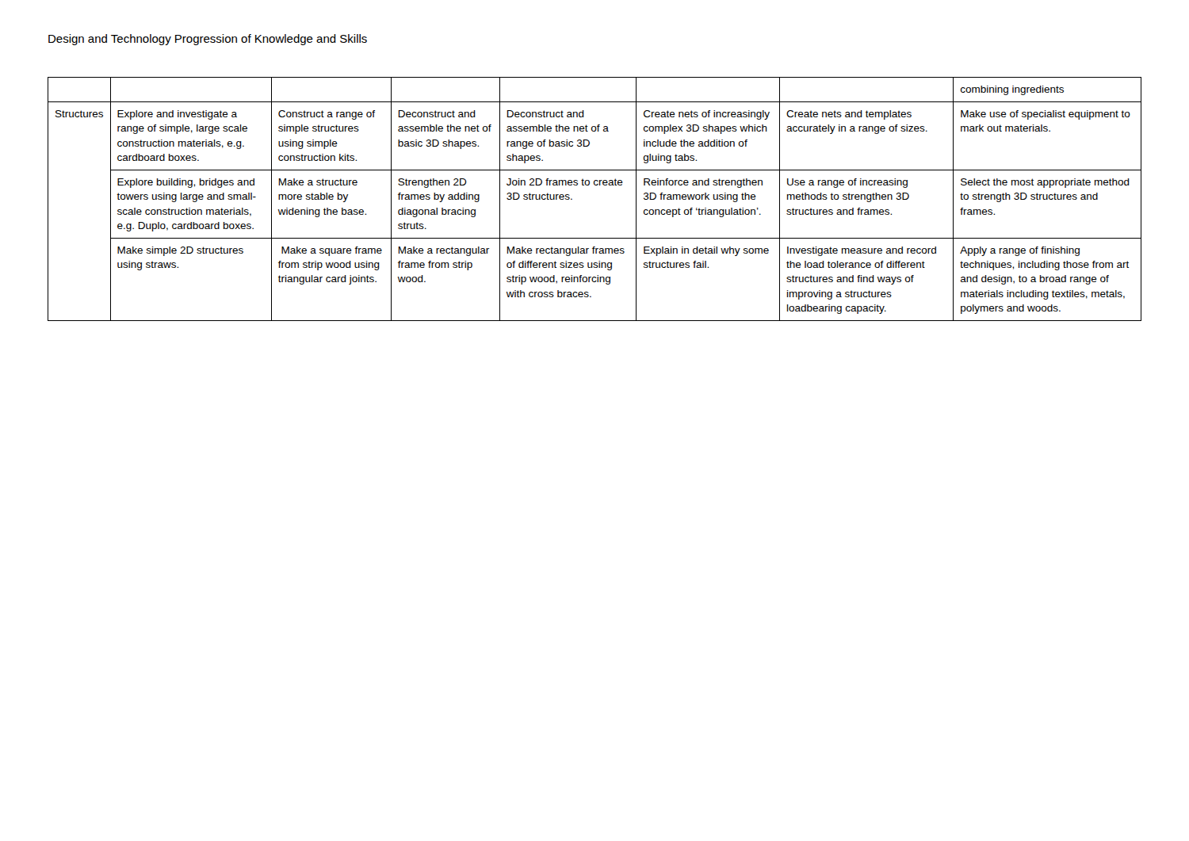Design and Technology Progression of Knowledge and Skills
| | | | | | | | combining ingredients |
| Structures | Explore and investigate a range of simple, large scale construction materials, e.g. cardboard boxes. | Construct a range of simple structures using simple construction kits. | Deconstruct and assemble the net of basic 3D shapes. | Deconstruct and assemble the net of a range of basic 3D shapes. | Create nets of increasingly complex 3D shapes which include the addition of gluing tabs. | Create nets and templates accurately in a range of sizes. | Make use of specialist equipment to mark out materials. |
| Explore building, bridges and towers using large and small-scale construction materials, e.g. Duplo, cardboard boxes. | Make a structure more stable by widening the base. | Strengthen 2D frames by adding diagonal bracing struts. | Join 2D frames to create 3D structures. | Reinforce and strengthen 3D framework using the concept of ‘triangulation’. | Use a range of increasing methods to strengthen 3D structures and frames. | Select the most appropriate method to strength 3D structures and frames. |
| Make simple 2D structures using straws. | Make a square frame from strip wood using triangular card joints. | Make a rectangular frame from strip wood. | Make rectangular frames of different sizes using strip wood, reinforcing with cross braces. | Explain in detail why some structures fail. | Investigate measure and record the load tolerance of different structures and find ways of improving a structures loadbearing capacity. | Apply a range of finishing techniques, including those from art and design, to a broad range of materials including textiles, metals, polymers and woods. |